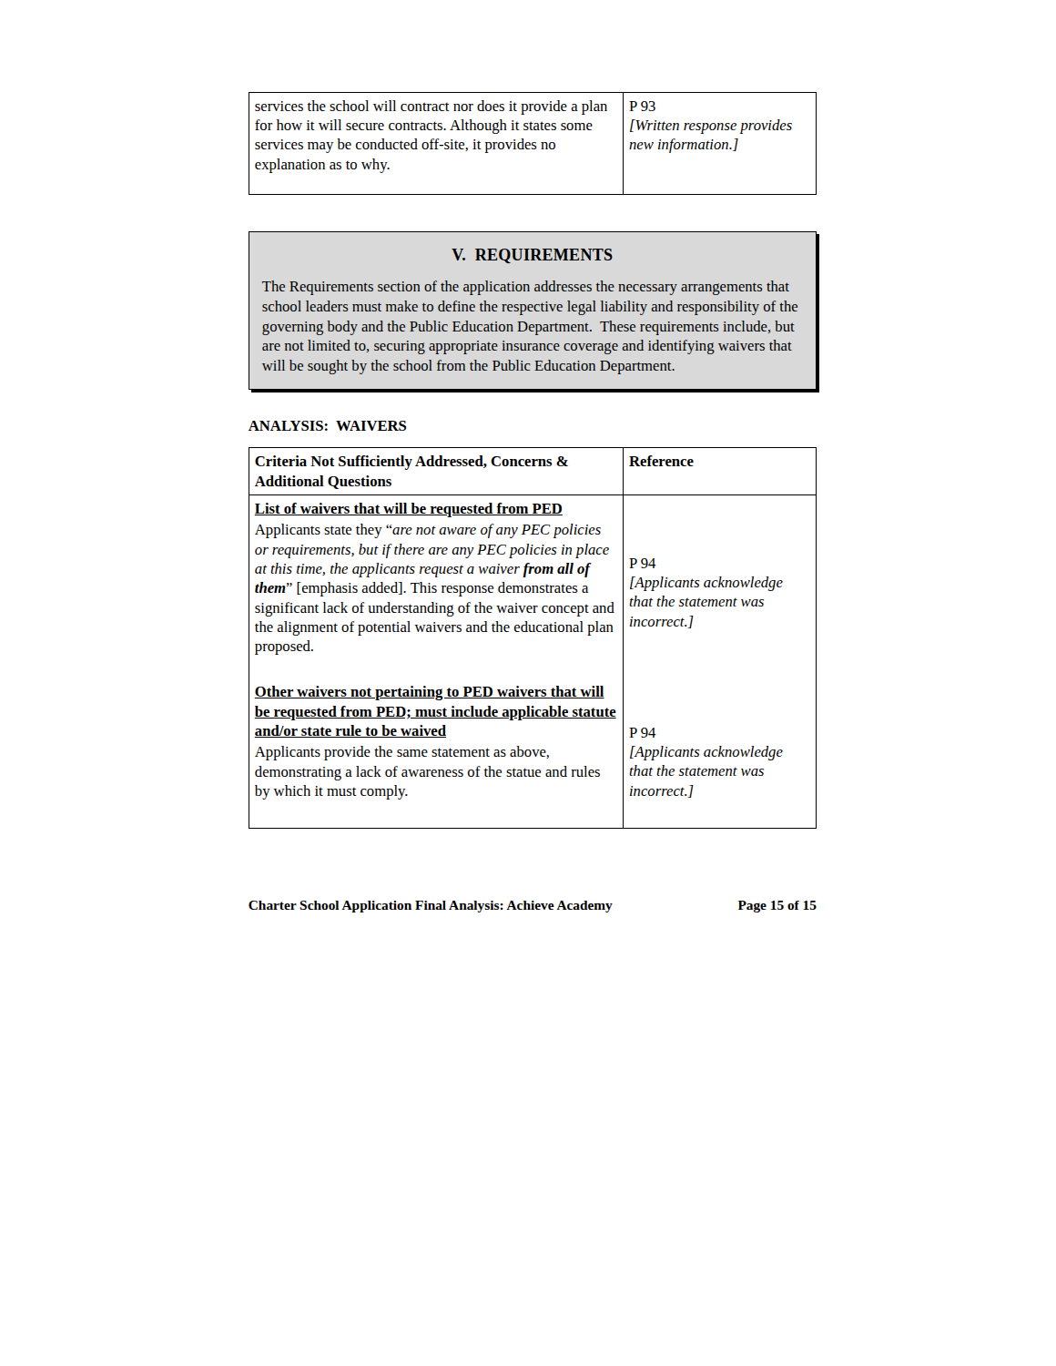| services the school will contract nor does it provide a plan for how it will secure contracts. Although it states some services may be conducted off-site, it provides no explanation as to why. | P 93 [Written response provides new information.] |
V. REQUIREMENTS
The Requirements section of the application addresses the necessary arrangements that school leaders must make to define the respective legal liability and responsibility of the governing body and the Public Education Department. These requirements include, but are not limited to, securing appropriate insurance coverage and identifying waivers that will be sought by the school from the Public Education Department.
ANALYSIS: WAIVERS
| Criteria Not Sufficiently Addressed, Concerns & Additional Questions | Reference |
| List of waivers that will be requested from PED Applicants state they “ are not aware of any PEC policies or requirements, but if there are any PEC policies in place at this time, the applicants request a waiver from all of them ” [emphasis added]. This response demonstrates a significant lack of understanding of the waiver concept and the alignment of potential waivers and the educational plan proposed. Other waivers not pertaining to PED waivers that will be requested from PED; must include applicable statute and/or state rule to be waived Applicants provide the same statement as above, demonstrating a lack of awareness of the statue and rules by which it must comply. | P 94 [Applicants acknowledge that the statement was incorrect.] P 94 [Applicants acknowledge that the statement was incorrect.] |
Charter School Application Final Analysis: Achieve Academy Page 15 of 15